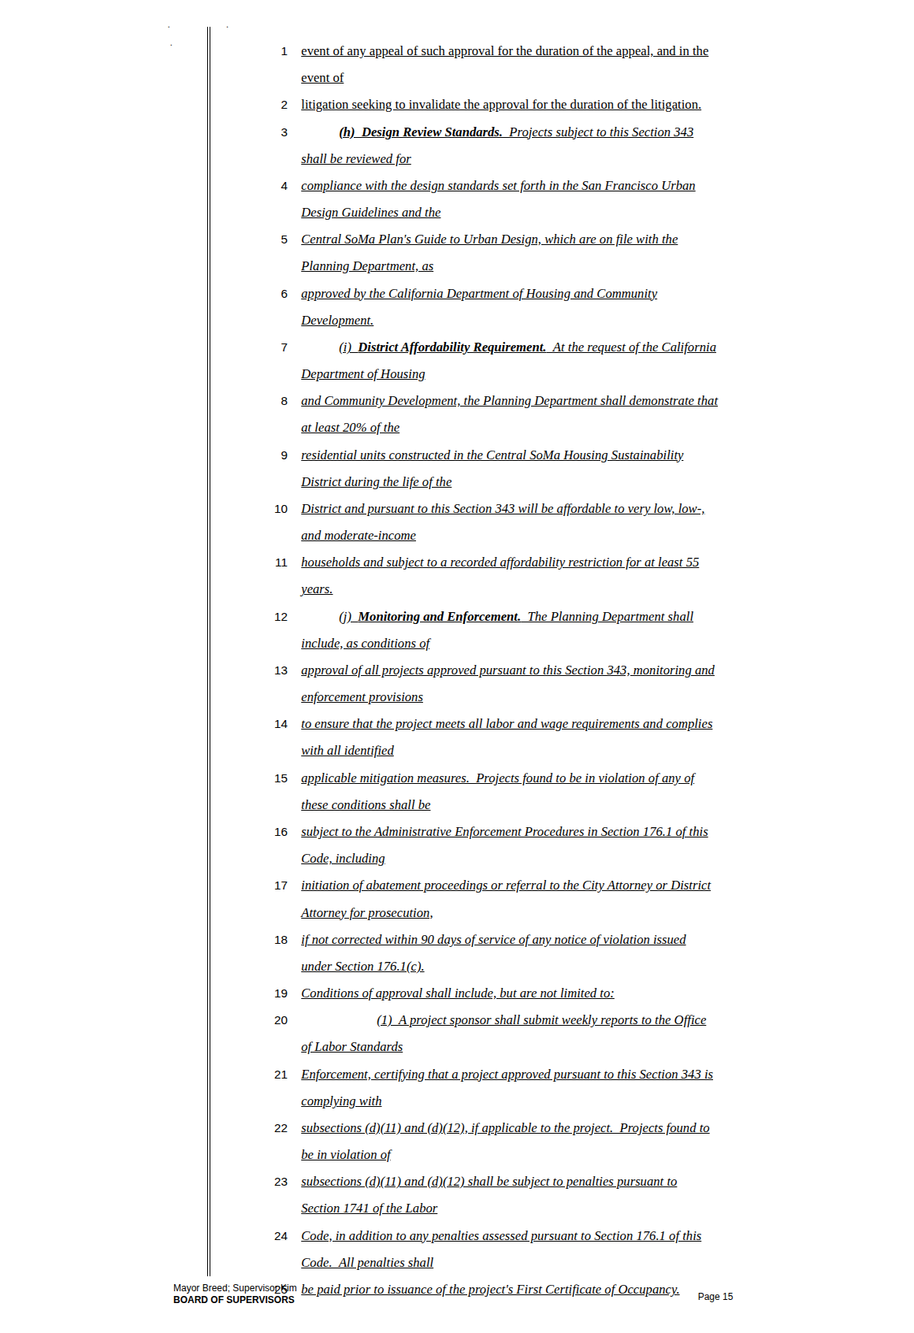· ·
·
| 1 | event of any appeal of such approval for the duration of the appeal, and in the event of |
| 2 | litigation seeking to invalidate the approval for the duration of the litigation. |
| 3 | (h) Design Review Standards. Projects subject to this Section 343 shall be reviewed for |
| 4 | compliance with the design standards set forth in the San Francisco Urban Design Guidelines and the |
| 5 | Central SoMa Plan's Guide to Urban Design, which are on file with the Planning Department, as |
| 6 | approved by the California Department of Housing and Community Development. |
| 7 | (i) District Affordability Requirement. At the request of the California Department of Housing |
| 8 | and Community Development, the Planning Department shall demonstrate that at least 20% of the |
| 9 | residential units constructed in the Central SoMa Housing Sustainability District during the life of the |
| 10 | District and pursuant to this Section 343 will be affordable to very low, low-, and moderate-income |
| 11 | households and subject to a recorded affordability restriction for at least 55 years. |
| 12 | (j) Monitoring and Enforcement. The Planning Department shall include, as conditions of |
| 13 | approval of all projects approved pursuant to this Section 343, monitoring and enforcement provisions |
| 14 | to ensure that the project meets all labor and wage requirements and complies with all identified |
| 15 | applicable mitigation measures. Projects found to be in violation of any of these conditions shall be |
| 16 | subject to the Administrative Enforcement Procedures in Section 176.1 of this Code, including |
| 17 | initiation of abatement proceedings or referral to the City Attorney or District Attorney for prosecution, |
| 18 | if not corrected within 90 days of service of any notice of violation issued under Section 176.1(c). |
| 19 | Conditions of approval shall include, but are not limited to: |
| 20 | (1) A project sponsor shall submit weekly reports to the Office of Labor Standards |
| 21 | Enforcement, certifying that a project approved pursuant to this Section 343 is complying with |
| 22 | subsections (d)(11) and (d)(12), if applicable to the project. Projects found to be in violation of |
| 23 | subsections (d)(11) and (d)(12) shall be subject to penalties pursuant to Section 1741 of the Labor |
| 24 | Code, in addition to any penalties assessed pursuant to Section 176.1 of this Code. All penalties shall |
| 25 | be paid prior to issuance of the project's First Certificate of Occupancy. |
Mayor Breed; Supervisor Kim
BOARD OF SUPERVISORS
Page 15